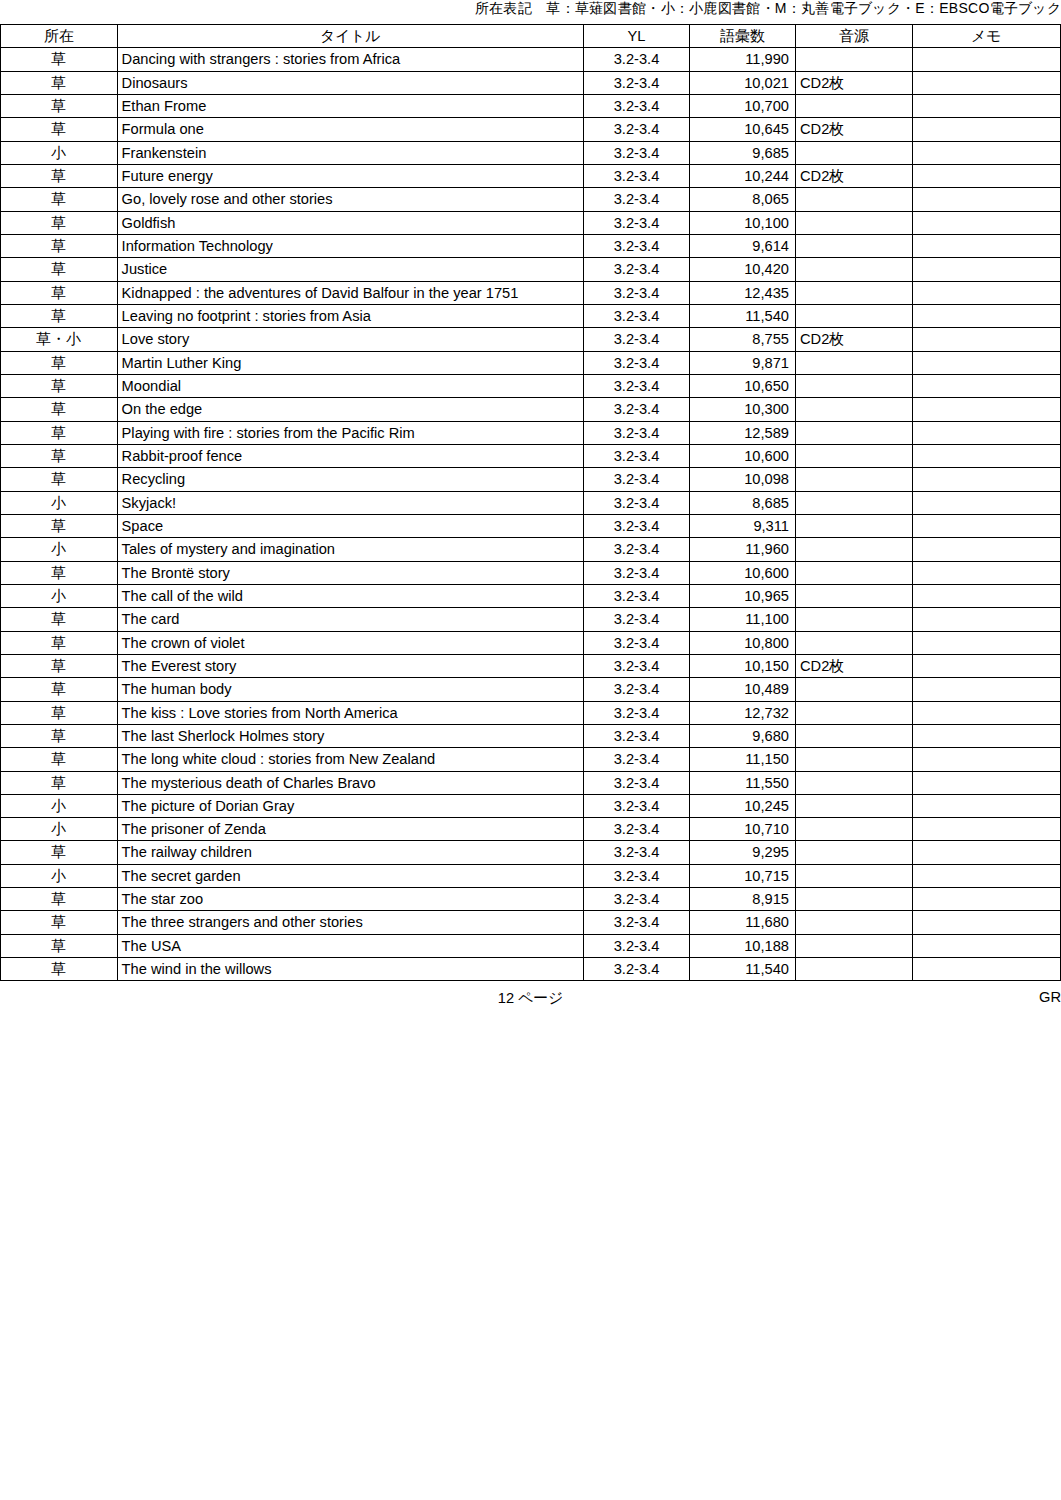所在表記　草：草薙図書館・小：小鹿図書館・M：丸善電子ブック・E：EBSCO電子ブック
| 所在 | タイトル | YL | 語彙数 | 音源 | メモ |
| --- | --- | --- | --- | --- | --- |
| 草 | Dancing with strangers : stories from Africa | 3.2-3.4 | 11,990 | | |
| 草 | Dinosaurs | 3.2-3.4 | 10,021 | CD2枚 | |
| 草 | Ethan Frome | 3.2-3.4 | 10,700 | | |
| 草 | Formula one | 3.2-3.4 | 10,645 | CD2枚 | |
| 小 | Frankenstein | 3.2-3.4 | 9,685 | | |
| 草 | Future energy | 3.2-3.4 | 10,244 | CD2枚 | |
| 草 | Go, lovely rose and other stories | 3.2-3.4 | 8,065 | | |
| 草 | Goldfish | 3.2-3.4 | 10,100 | | |
| 草 | Information Technology | 3.2-3.4 | 9,614 | | |
| 草 | Justice | 3.2-3.4 | 10,420 | | |
| 草 | Kidnapped : the adventures of David Balfour in the year 1751 | 3.2-3.4 | 12,435 | | |
| 草 | Leaving no footprint : stories from Asia | 3.2-3.4 | 11,540 | | |
| 草・小 | Love story | 3.2-3.4 | 8,755 | CD2枚 | |
| 草 | Martin Luther King | 3.2-3.4 | 9,871 | | |
| 草 | Moondial | 3.2-3.4 | 10,650 | | |
| 草 | On the edge | 3.2-3.4 | 10,300 | | |
| 草 | Playing with fire : stories from the Pacific Rim | 3.2-3.4 | 12,589 | | |
| 草 | Rabbit-proof fence | 3.2-3.4 | 10,600 | | |
| 草 | Recycling | 3.2-3.4 | 10,098 | | |
| 小 | Skyjack! | 3.2-3.4 | 8,685 | | |
| 草 | Space | 3.2-3.4 | 9,311 | | |
| 小 | Tales of mystery and imagination | 3.2-3.4 | 11,960 | | |
| 草 | The Brontë story | 3.2-3.4 | 10,600 | | |
| 小 | The call of the wild | 3.2-3.4 | 10,965 | | |
| 草 | The card | 3.2-3.4 | 11,100 | | |
| 草 | The crown of violet | 3.2-3.4 | 10,800 | | |
| 草 | The Everest story | 3.2-3.4 | 10,150 | CD2枚 | |
| 草 | The human body | 3.2-3.4 | 10,489 | | |
| 草 | The kiss : Love stories from North America | 3.2-3.4 | 12,732 | | |
| 草 | The last Sherlock Holmes story | 3.2-3.4 | 9,680 | | |
| 草 | The long white cloud : stories from New Zealand | 3.2-3.4 | 11,150 | | |
| 草 | The mysterious death of Charles Bravo | 3.2-3.4 | 11,550 | | |
| 小 | The picture of Dorian Gray | 3.2-3.4 | 10,245 | | |
| 小 | The prisoner of Zenda | 3.2-3.4 | 10,710 | | |
| 草 | The railway children | 3.2-3.4 | 9,295 | | |
| 小 | The secret garden | 3.2-3.4 | 10,715 | | |
| 草 | The star zoo | 3.2-3.4 | 8,915 | | |
| 草 | The three strangers and other stories | 3.2-3.4 | 11,680 | | |
| 草 | The USA | 3.2-3.4 | 10,188 | | |
| 草 | The wind in the willows | 3.2-3.4 | 11,540 | | |
12 ページ
GR